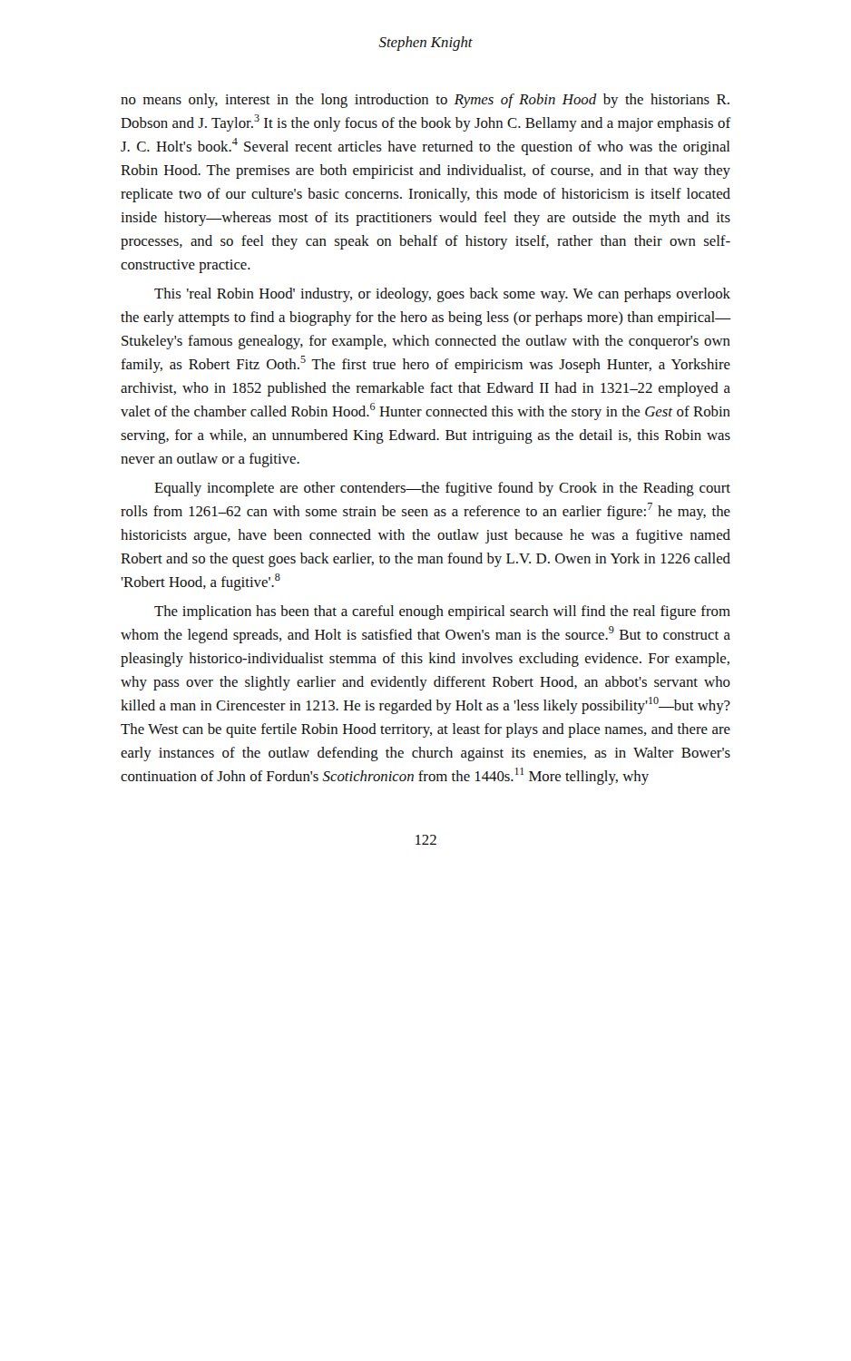Stephen Knight
no means only, interest in the long introduction to Rymes of Robin Hood by the historians R. Dobson and J. Taylor.3 It is the only focus of the book by John C. Bellamy and a major emphasis of J. C. Holt's book.4 Several recent articles have returned to the question of who was the original Robin Hood. The premises are both empiricist and individualist, of course, and in that way they replicate two of our culture's basic concerns. Ironically, this mode of historicism is itself located inside history—whereas most of its practitioners would feel they are outside the myth and its processes, and so feel they can speak on behalf of history itself, rather than their own self-constructive practice.
This 'real Robin Hood' industry, or ideology, goes back some way. We can perhaps overlook the early attempts to find a biography for the hero as being less (or perhaps more) than empirical—Stukeley's famous genealogy, for example, which connected the outlaw with the conqueror's own family, as Robert Fitz Ooth.5 The first true hero of empiricism was Joseph Hunter, a Yorkshire archivist, who in 1852 published the remarkable fact that Edward II had in 1321–22 employed a valet of the chamber called Robin Hood.6 Hunter connected this with the story in the Gest of Robin serving, for a while, an unnumbered King Edward. But intriguing as the detail is, this Robin was never an outlaw or a fugitive.
Equally incomplete are other contenders—the fugitive found by Crook in the Reading court rolls from 1261–62 can with some strain be seen as a reference to an earlier figure:7 he may, the historicists argue, have been connected with the outlaw just because he was a fugitive named Robert and so the quest goes back earlier, to the man found by L.V. D. Owen in York in 1226 called 'Robert Hood, a fugitive'.8
The implication has been that a careful enough empirical search will find the real figure from whom the legend spreads, and Holt is satisfied that Owen's man is the source.9 But to construct a pleasingly historico-individualist stemma of this kind involves excluding evidence. For example, why pass over the slightly earlier and evidently different Robert Hood, an abbot's servant who killed a man in Cirencester in 1213. He is regarded by Holt as a 'less likely possibility'10—but why? The West can be quite fertile Robin Hood territory, at least for plays and place names, and there are early instances of the outlaw defending the church against its enemies, as in Walter Bower's continuation of John of Fordun's Scotichronicon from the 1440s.11 More tellingly, why
122